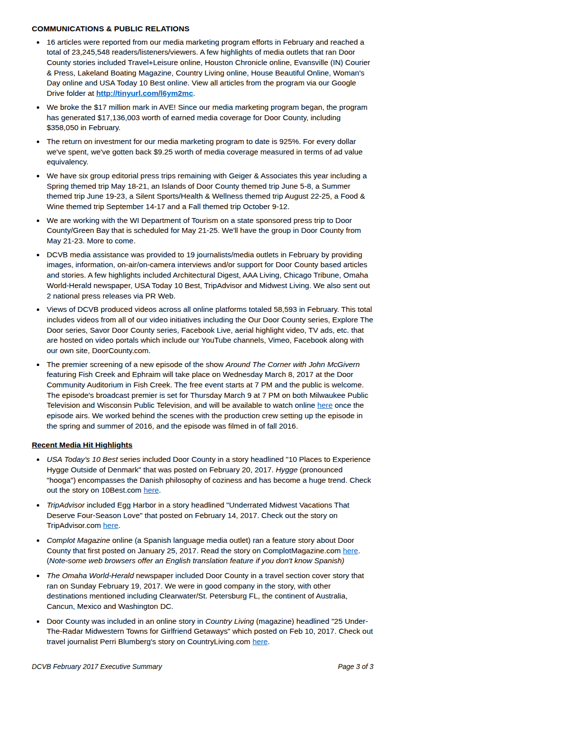COMMUNICATIONS & PUBLIC RELATIONS
16 articles were reported from our media marketing program efforts in February and reached a total of 23,245,548 readers/listeners/viewers. A few highlights of media outlets that ran Door County stories included Travel+Leisure online, Houston Chronicle online, Evansville (IN) Courier & Press, Lakeland Boating Magazine, Country Living online, House Beautiful Online, Woman's Day online and USA Today 10 Best online. View all articles from the program via our Google Drive folder at http://tinyurl.com/l6ym2mc.
We broke the $17 million mark in AVE! Since our media marketing program began, the program has generated $17,136,003 worth of earned media coverage for Door County, including $358,050 in February.
The return on investment for our media marketing program to date is 925%. For every dollar we've spent, we've gotten back $9.25 worth of media coverage measured in terms of ad value equivalency.
We have six group editorial press trips remaining with Geiger & Associates this year including a Spring themed trip May 18-21, an Islands of Door County themed trip June 5-8, a Summer themed trip June 19-23, a Silent Sports/Health & Wellness themed trip August 22-25, a Food & Wine themed trip September 14-17 and a Fall themed trip October 9-12.
We are working with the WI Department of Tourism on a state sponsored press trip to Door County/Green Bay that is scheduled for May 21-25. We'll have the group in Door County from May 21-23. More to come.
DCVB media assistance was provided to 19 journalists/media outlets in February by providing images, information, on-air/on-camera interviews and/or support for Door County based articles and stories. A few highlights included Architectural Digest, AAA Living, Chicago Tribune, Omaha World-Herald newspaper, USA Today 10 Best, TripAdvisor and Midwest Living. We also sent out 2 national press releases via PR Web.
Views of DCVB produced videos across all online platforms totaled 58,593 in February. This total includes videos from all of our video initiatives including the Our Door County series, Explore The Door series, Savor Door County series, Facebook Live, aerial highlight video, TV ads, etc. that are hosted on video portals which include our YouTube channels, Vimeo, Facebook along with our own site, DoorCounty.com.
The premier screening of a new episode of the show Around The Corner with John McGivern featuring Fish Creek and Ephraim will take place on Wednesday March 8, 2017 at the Door Community Auditorium in Fish Creek. The free event starts at 7 PM and the public is welcome. The episode's broadcast premier is set for Thursday March 9 at 7 PM on both Milwaukee Public Television and Wisconsin Public Television, and will be available to watch online here once the episode airs. We worked behind the scenes with the production crew setting up the episode in the spring and summer of 2016, and the episode was filmed in of fall 2016.
Recent Media Hit Highlights
USA Today's 10 Best series included Door County in a story headlined "10 Places to Experience Hygge Outside of Denmark" that was posted on February 20, 2017. Hygge (pronounced "hooga") encompasses the Danish philosophy of coziness and has become a huge trend. Check out the story on 10Best.com here.
TripAdvisor included Egg Harbor in a story headlined "Underrated Midwest Vacations That Deserve Four-Season Love" that posted on February 14, 2017. Check out the story on TripAdvisor.com here.
Complot Magazine online (a Spanish language media outlet) ran a feature story about Door County that first posted on January 25, 2017. Read the story on ComplotMagazine.com here. (Note-some web browsers offer an English translation feature if you don't know Spanish)
The Omaha World-Herald newspaper included Door County in a travel section cover story that ran on Sunday February 19, 2017. We were in good company in the story, with other destinations mentioned including Clearwater/St. Petersburg FL, the continent of Australia, Cancun, Mexico and Washington DC.
Door County was included in an online story in Country Living (magazine) headlined "25 Under-The-Radar Midwestern Towns for Girlfriend Getaways" which posted on Feb 10, 2017. Check out travel journalist Perri Blumberg's story on CountryLiving.com here.
DCVB February 2017 Executive Summary Page 3 of 3